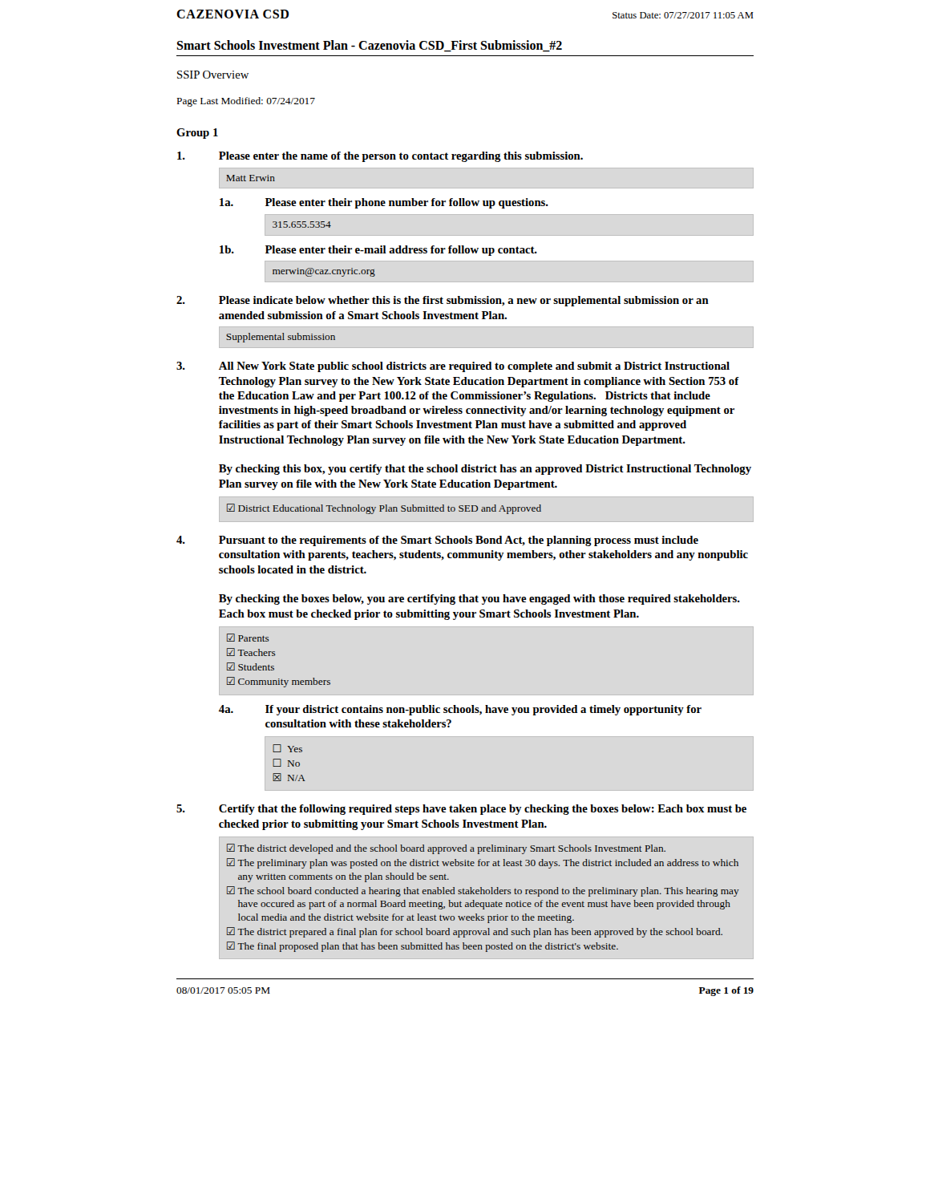CAZENOVIA CSD Status Date: 07/27/2017 11:05 AM
Smart Schools Investment Plan - Cazenovia CSD_First Submission_#2
SSIP Overview
Page Last Modified: 07/24/2017
Group 1
1. Please enter the name of the person to contact regarding this submission.
Matt Erwin
1a. Please enter their phone number for follow up questions.
315.655.5354
1b. Please enter their e-mail address for follow up contact.
merwin@caz.cnyric.org
2. Please indicate below whether this is the first submission, a new or supplemental submission or an amended submission of a Smart Schools Investment Plan.
Supplemental submission
3. All New York State public school districts are required to complete and submit a District Instructional Technology Plan survey to the New York State Education Department in compliance with Section 753 of the Education Law and per Part 100.12 of the Commissioner’s Regulations. Districts that include investments in high-speed broadband or wireless connectivity and/or learning technology equipment or facilities as part of their Smart Schools Investment Plan must have a submitted and approved Instructional Technology Plan survey on file with the New York State Education Department.
By checking this box, you certify that the school district has an approved District Instructional Technology Plan survey on file with the New York State Education Department.
☑District Educational Technology Plan Submitted to SED and Approved
4. Pursuant to the requirements of the Smart Schools Bond Act, the planning process must include consultation with parents, teachers, students, community members, other stakeholders and any nonpublic schools located in the district.
By checking the boxes below, you are certifying that you have engaged with those required stakeholders. Each box must be checked prior to submitting your Smart Schools Investment Plan.
☑Parents
☑Teachers
☑Students
☑Community members
4a. If your district contains non-public schools, have you provided a timely opportunity for consultation with these stakeholders?
☐ Yes
☐ No
☒ N/A
5. Certify that the following required steps have taken place by checking the boxes below: Each box must be checked prior to submitting your Smart Schools Investment Plan.
☑The district developed and the school board approved a preliminary Smart Schools Investment Plan.
☑The preliminary plan was posted on the district website for at least 30 days. The district included an address to which any written comments on the plan should be sent.
☑The school board conducted a hearing that enabled stakeholders to respond to the preliminary plan. This hearing may have occured as part of a normal Board meeting, but adequate notice of the event must have been provided through local media and the district website for at least two weeks prior to the meeting.
☑The district prepared a final plan for school board approval and such plan has been approved by the school board.
☑The final proposed plan that has been submitted has been posted on the district's website.
08/01/2017 05:05 PM Page 1 of 19